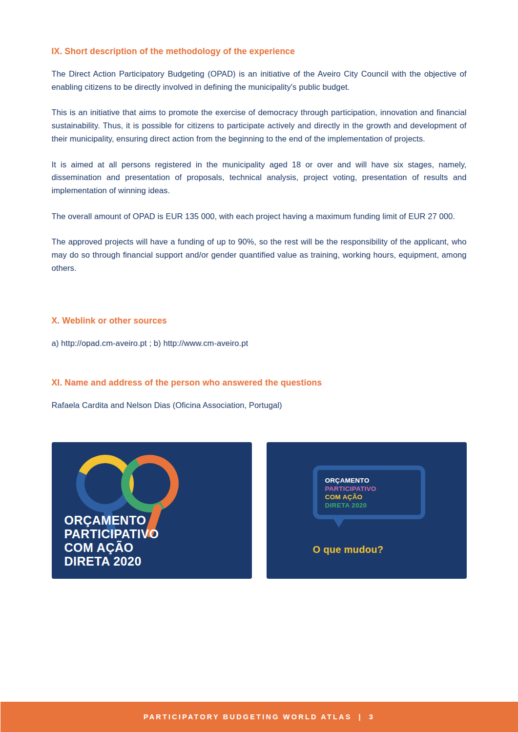IX. Short description of the methodology of the experience
The Direct Action Participatory Budgeting (OPAD) is an initiative of the Aveiro City Council with the objective of enabling citizens to be directly involved in defining the municipality's public budget.
This is an initiative that aims to promote the exercise of democracy through participation, innovation and financial sustainability. Thus, it is possible for citizens to participate actively and directly in the growth and development of their municipality, ensuring direct action from the beginning to the end of the implementation of projects.
It is aimed at all persons registered in the municipality aged 18 or over and will have six stages, namely, dissemination and presentation of proposals, technical analysis, project voting, presentation of results and implementation of winning ideas.
The overall amount of OPAD is EUR 135 000, with each project having a maximum funding limit of EUR 27 000.
The approved projects will have a funding of up to 90%, so the rest will be the responsibility of the applicant, who may do so through financial support and/or gender quantified value as training, working hours, equipment, among others.
X. Weblink or other sources
a) http://opad.cm-aveiro.pt ; b) http://www.cm-aveiro.pt
XI. Name and address of the person who answered the questions
Rafaela Cardita and Nelson Dias (Oficina Association, Portugal)
ORÇAMENTO
PARTICIPATIVO
COM AÇÃO
DIRETA 2020
ORÇAMENTO
PARTICIPATIVO
COM AÇÃO
DIRETA 2020
O que mudou?
PARTICIPATORY BUDGETING WORLD ATLAS|3